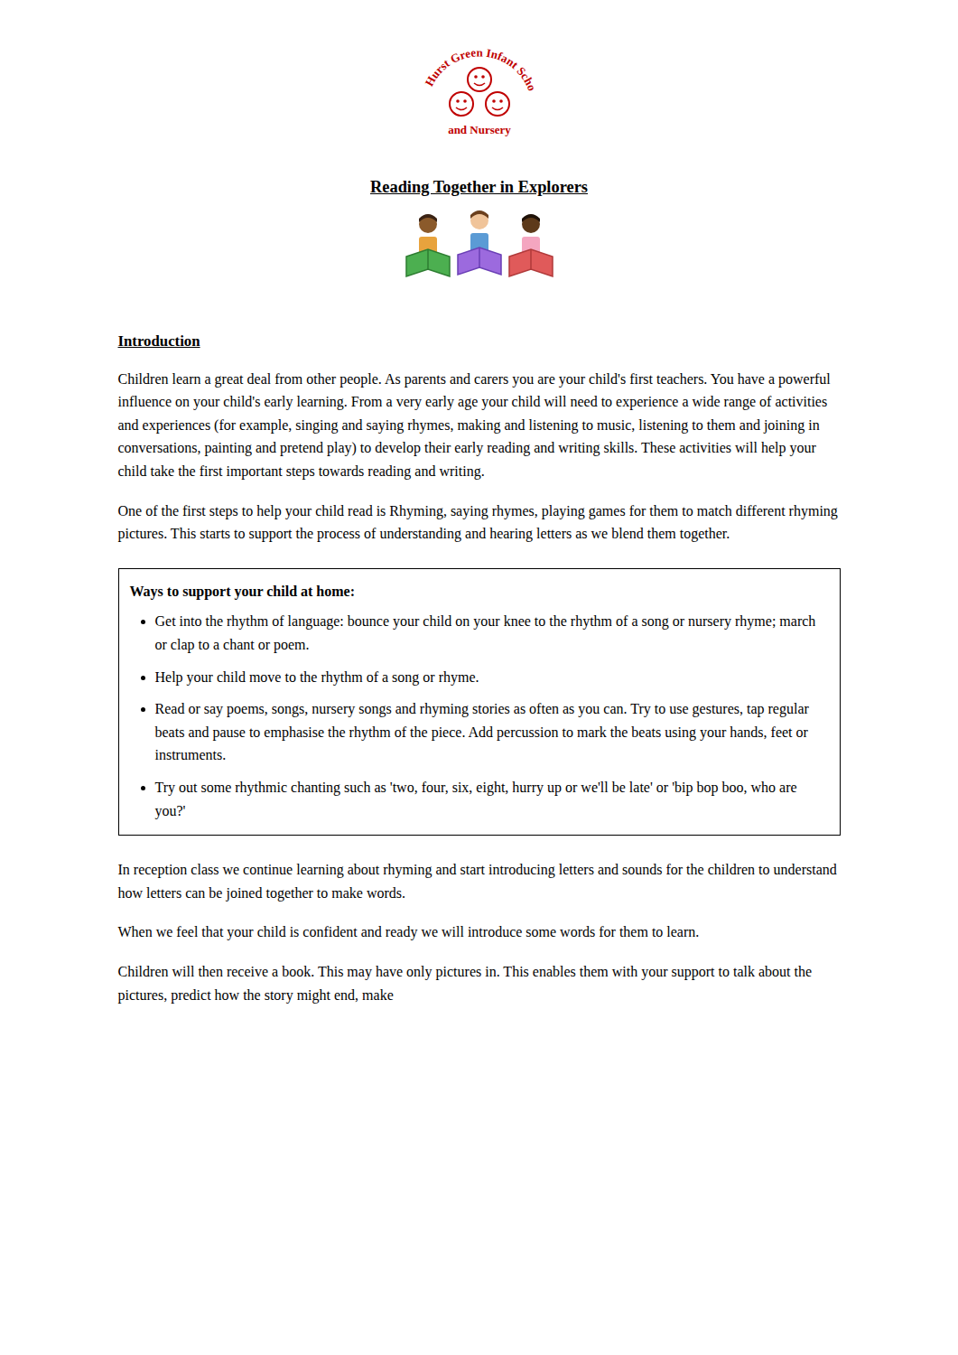Hurst Green Infant School and Nursery
Reading Together in Explorers
Introduction
Children learn a great deal from other people. As parents and carers you are your child's first teachers. You have a powerful influence on your child's early learning. From a very early age your child will need to experience a wide range of activities and experiences (for example, singing and saying rhymes, making and listening to music, listening to them and joining in conversations, painting and pretend play) to develop their early reading and writing skills. These activities will help your child take the first important steps towards reading and writing.
One of the first steps to help your child read is Rhyming, saying rhymes, playing games for them to match different rhyming pictures. This starts to support the process of understanding and hearing letters as we blend them together.
Ways to support your child at home:
Get into the rhythm of language: bounce your child on your knee to the rhythm of a song or nursery rhyme; march or clap to a chant or poem.
Help your child move to the rhythm of a song or rhyme.
Read or say poems, songs, nursery songs and rhyming stories as often as you can. Try to use gestures, tap regular beats and pause to emphasise the rhythm of the piece. Add percussion to mark the beats using your hands, feet or instruments.
Try out some rhythmic chanting such as 'two, four, six, eight, hurry up or we'll be late' or 'bip bop boo, who are you?'
In reception class we continue learning about rhyming and start introducing letters and sounds for the children to understand how letters can be joined together to make words.
When we feel that your child is confident and ready we will introduce some words for them to learn.
Children will then receive a book. This may have only pictures in. This enables them with your support to talk about the pictures, predict how the story might end, make